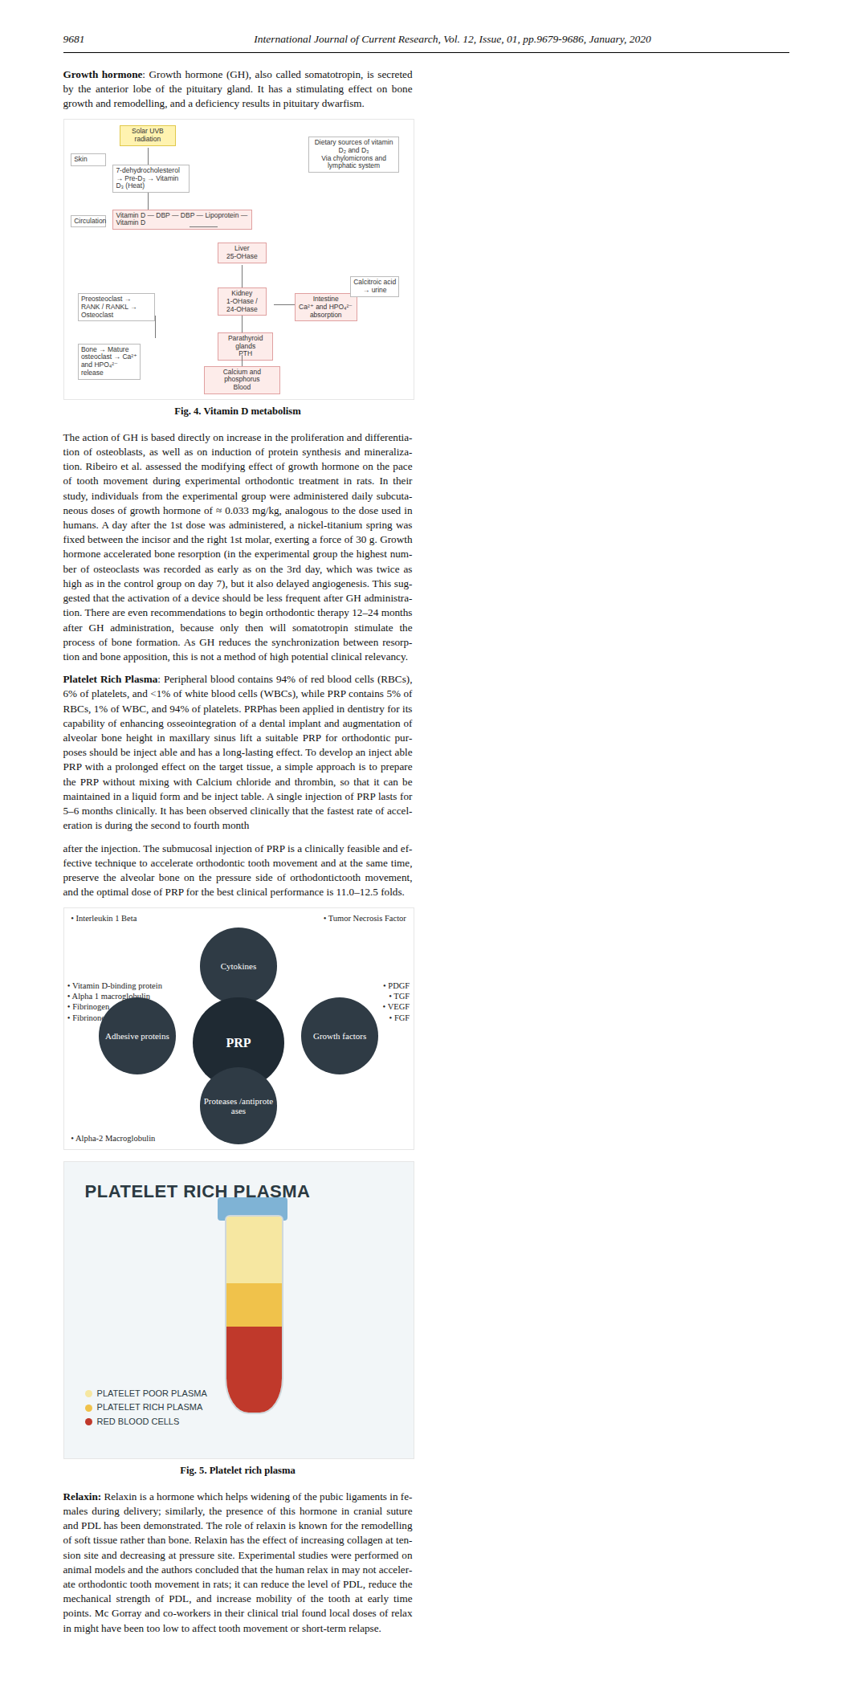9681
International Journal of Current Research, Vol. 12, Issue, 01, pp.9679-9686, January, 2020
Growth hormone: Growth hormone (GH), also called somatotropin, is secreted by the anterior lobe of the pituitary gland. It has a stimulating effect on bone growth and remodelling, and a deficiency results in pituitary dwarfism.
Solar UVB radiation
Skin
7-dehydrocholesterol → Pre-D₃ → Vitamin D₃ (Heat)
Circulation
Vitamin D — DBP — DBP — Lipoprotein — Vitamin D
Liver
25-OHase
Kidney
1-OHase / 24-OHase
Parathyroid glands
PTH
Intestine
Ca²⁺ and HPO₄²⁻ absorption
Calcium and phosphorus
Blood
Preosteoclast → RANK / RANKL → Osteoclast
Bone → Mature osteoclast → Ca²⁺ and HPO₄²⁻ release
Dietary sources of vitamin D₂ and D₃
Via chylomicrons and lymphatic system
Calcitroic acid → urine
Fig. 4. Vitamin D metabolism
The action of GH is based directly on increase in the proliferation and differentiation of osteoblasts, as well as on induction of protein synthesis and mineralization. Ribeiro et al. assessed the modifying effect of growth hormone on the pace of tooth movement during experimental orthodontic treatment in rats. In their study, individuals from the experimental group were administered daily subcutaneous doses of growth hormone of ≈ 0.033 mg/kg, analogous to the dose used in humans. A day after the 1st dose was administered, a nickel-titanium spring was fixed between the incisor and the right 1st molar, exerting a force of 30 g. Growth hormone accelerated bone resorption (in the experimental group the highest number of osteoclasts was recorded as early as on the 3rd day, which was twice as high as in the control group on day 7), but it also delayed angiogenesis. This suggested that the activation of a device should be less frequent after GH administration. There are even recommendations to begin orthodontic therapy 12–24 months after GH administration, because only then will somatotropin stimulate the process of bone formation. As GH reduces the synchronization between resorption and bone apposition, this is not a method of high potential clinical relevancy.
Platelet Rich Plasma: Peripheral blood contains 94% of red blood cells (RBCs), 6% of platelets, and <1% of white blood cells (WBCs), while PRP contains 5% of RBCs, 1% of WBC, and 94% of platelets. PRPhas been applied in dentistry for its capability of enhancing osseointegration of a dental implant and augmentation of alveolar bone height in maxillary sinus lift a suitable PRP for orthodontic purposes should be inject able and has a long-lasting effect. To develop an inject able PRP with a prolonged effect on the target tissue, a simple approach is to prepare the PRP without mixing with Calcium chloride and thrombin, so that it can be maintained in a liquid form and be inject table. A single injection of PRP lasts for 5–6 months clinically. It has been observed clinically that the fastest rate of acceleration is during the second to fourth month
after the injection. The submucosal injection of PRP is a clinically feasible and effective technique to accelerate orthodontic tooth movement and at the same time, preserve the alveolar bone on the pressure side of orthodontictooth movement, and the optimal dose of PRP for the best clinical performance is 11.0–12.5 folds.
Interleukin 1 Beta
Tumor Necrosis Factor
Cytokines
Vitamin D-binding protein
Alpha 1 macroglobulin
Fibrinogen
Fibrinonectin
Adhesive proteins
PRP
Growth factors
PDGF
TGF
VEGF
FGF
Proteases /antiprote ases
Alpha-2 Macroglobulin
PLATELET RICH PLASMA
PLATELET POOR PLASMA
PLATELET RICH PLASMA
RED BLOOD CELLS
Fig. 5. Platelet rich plasma
Relaxin: Relaxin is a hormone which helps widening of the pubic ligaments in females during delivery; similarly, the presence of this hormone in cranial suture and PDL has been demonstrated. The role of relaxin is known for the remodelling of soft tissue rather than bone. Relaxin has the effect of increasing collagen at tension site and decreasing at pressure site. Experimental studies were performed on animal models and the authors concluded that the human relax in may not accelerate orthodontic tooth movement in rats; it can reduce the level of PDL, reduce the mechanical strength of PDL, and increase mobility of the tooth at early time points. Mc Gorray and co-workers in their clinical trial found local doses of relax in might have been too low to affect tooth movement or short-term relapse.